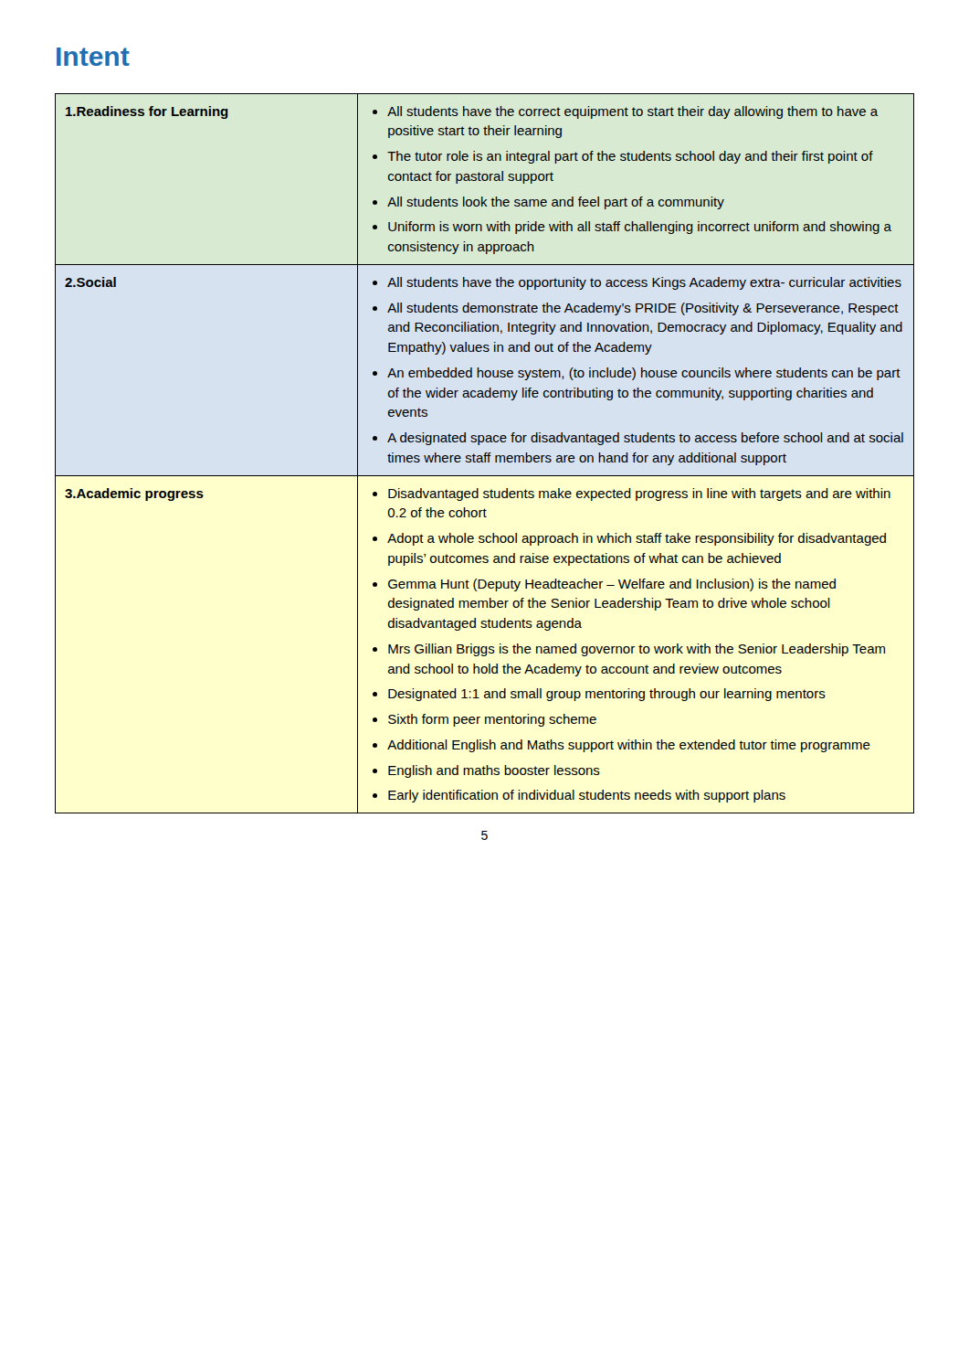Intent
| 1.Readiness for Learning | All students have the correct equipment to start their day allowing them to have a positive start to their learning The tutor role is an integral part of the students school day and their first point of contact for pastoral support All students look the same and feel part of a community Uniform is worn with pride with all staff challenging incorrect uniform and showing a consistency in approach |
| 2.Social | All students have the opportunity to access Kings Academy extra- curricular activities All students demonstrate the Academy’s PRIDE (Positivity & Perseverance, Respect and Reconciliation, Integrity and Innovation, Democracy and Diplomacy, Equality and Empathy) values in and out of the Academy An embedded house system, (to include) house councils where students can be part of the wider academy life contributing to the community, supporting charities and events A designated space for disadvantaged students to access before school and at social times where staff members are on hand for any additional support |
| 3.Academic progress | Disadvantaged students make expected progress in line with targets and are within 0.2 of the cohort Adopt a whole school approach in which staff take responsibility for disadvantaged pupils’ outcomes and raise expectations of what can be achieved Gemma Hunt (Deputy Headteacher – Welfare and Inclusion) is the named designated member of the Senior Leadership Team to drive whole school disadvantaged students agenda Mrs Gillian Briggs is the named governor to work with the Senior Leadership Team and school to hold the Academy to account and review outcomes Designated 1:1 and small group mentoring through our learning mentors Sixth form peer mentoring scheme Additional English and Maths support within the extended tutor time programme English and maths booster lessons Early identification of individual students needs with support plans |
5